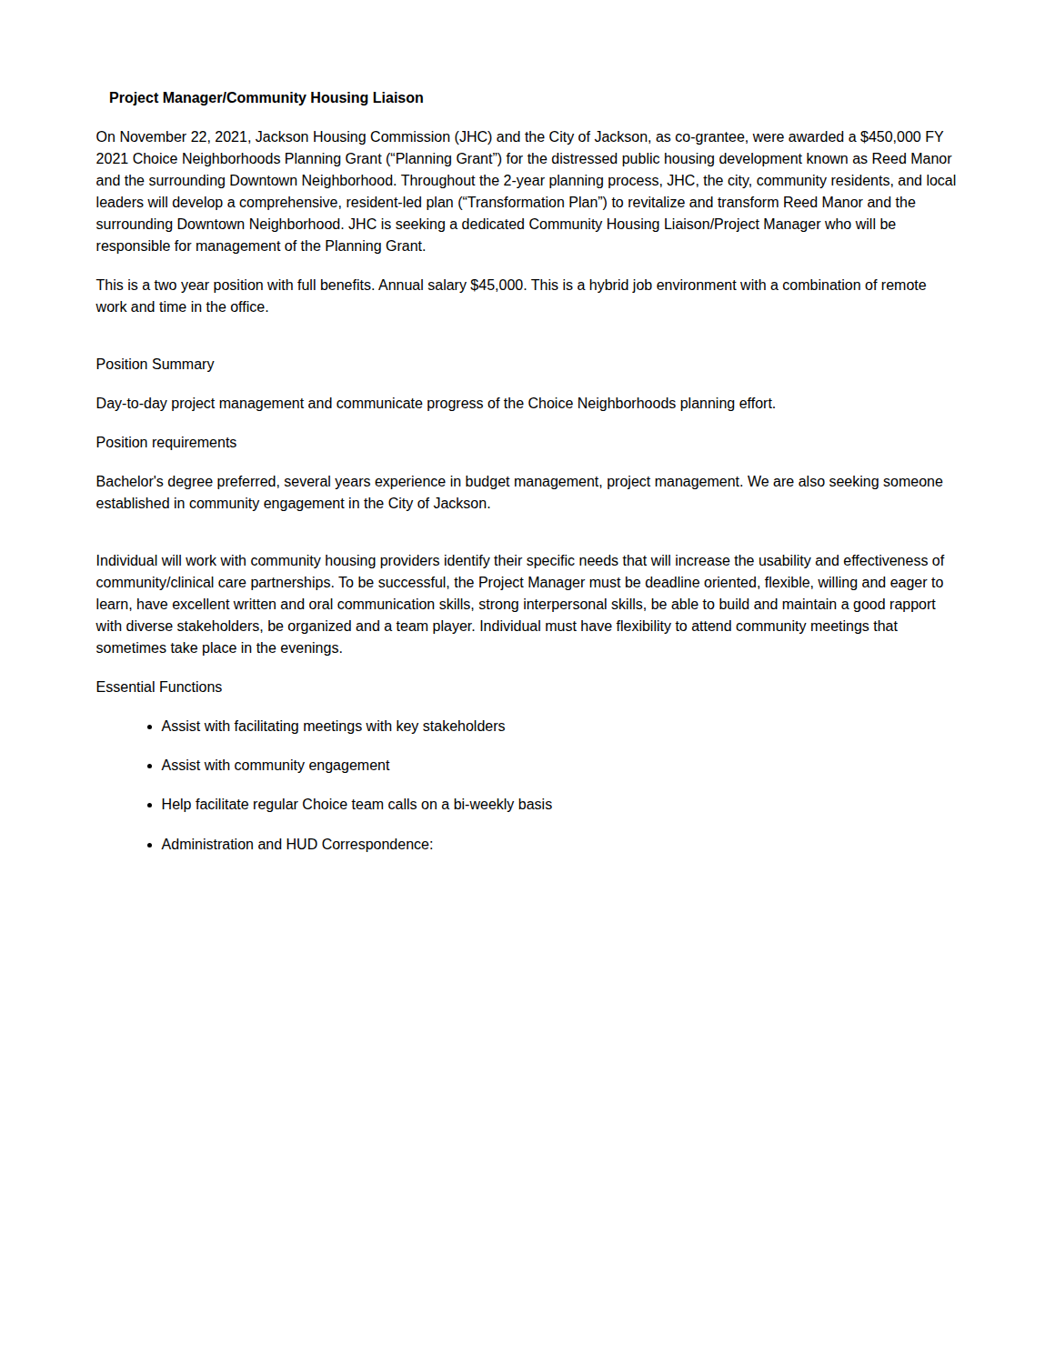Project Manager/Community Housing Liaison
On November 22, 2021, Jackson Housing Commission (JHC) and the City of Jackson, as co-grantee, were awarded a $450,000 FY 2021 Choice Neighborhoods Planning Grant (“Planning Grant”) for the distressed public housing development known as Reed Manor and the surrounding Downtown Neighborhood. Throughout the 2-year planning process, JHC, the city, community residents, and local leaders will develop a comprehensive, resident-led plan (“Transformation Plan”) to revitalize and transform Reed Manor and the surrounding Downtown Neighborhood. JHC is seeking a dedicated Community Housing Liaison/Project Manager who will be responsible for management of the Planning Grant.
This is a two year position with full benefits. Annual salary $45,000. This is a hybrid job environment with a combination of remote work and time in the office.
Position Summary
Day-to-day project management and communicate progress of the Choice Neighborhoods planning effort.
Position requirements
Bachelor's degree preferred, several years experience in budget management, project management. We are also seeking someone established in community engagement in the City of Jackson.
Individual will work with community housing providers identify their specific needs that will increase the usability and effectiveness of community/clinical care partnerships. To be successful, the Project Manager must be deadline oriented, flexible, willing and eager to learn, have excellent written and oral communication skills, strong interpersonal skills, be able to build and maintain a good rapport with diverse stakeholders, be organized and a team player. Individual must have flexibility to attend community meetings that sometimes take place in the evenings.
Essential Functions
Assist with facilitating meetings with key stakeholders
Assist with community engagement
Help facilitate regular Choice team calls on a bi-weekly basis
Administration and HUD Correspondence: